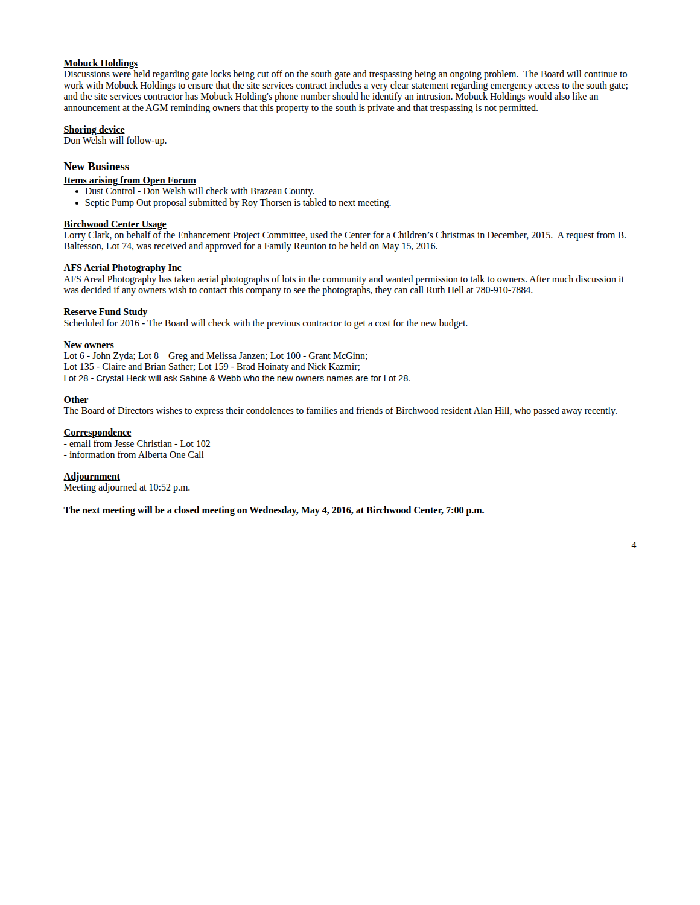Mobuck Holdings
Discussions were held regarding gate locks being cut off on the south gate and trespassing being an ongoing problem. The Board will continue to work with Mobuck Holdings to ensure that the site services contract includes a very clear statement regarding emergency access to the south gate; and the site services contractor has Mobuck Holding's phone number should he identify an intrusion. Mobuck Holdings would also like an announcement at the AGM reminding owners that this property to the south is private and that trespassing is not permitted.
Shoring device
Don Welsh will follow-up.
New Business
Items arising from Open Forum
Dust Control - Don Welsh will check with Brazeau County.
Septic Pump Out proposal submitted by Roy Thorsen is tabled to next meeting.
Birchwood Center Usage
Lorry Clark, on behalf of the Enhancement Project Committee, used the Center for a Children’s Christmas in December, 2015. A request from B. Baltesson, Lot 74, was received and approved for a Family Reunion to be held on May 15, 2016.
AFS Aerial Photography Inc
AFS Areal Photography has taken aerial photographs of lots in the community and wanted permission to talk to owners. After much discussion it was decided if any owners wish to contact this company to see the photographs, they can call Ruth Hell at 780-910-7884.
Reserve Fund Study
Scheduled for 2016 - The Board will check with the previous contractor to get a cost for the new budget.
New owners
Lot 6 - John Zyda; Lot 8 – Greg and Melissa Janzen; Lot 100 - Grant McGinn;
Lot 135 - Claire and Brian Sather; Lot 159 - Brad Hoinaty and Nick Kazmir;
Lot 28 - Crystal Heck will ask Sabine & Webb who the new owners names are for Lot 28.
Other
The Board of Directors wishes to express their condolences to families and friends of Birchwood resident Alan Hill, who passed away recently.
Correspondence
- email from Jesse Christian - Lot 102
- information from Alberta One Call
Adjournment
Meeting adjourned at 10:52 p.m.
The next meeting will be a closed meeting on Wednesday, May 4, 2016, at Birchwood Center, 7:00 p.m.
4